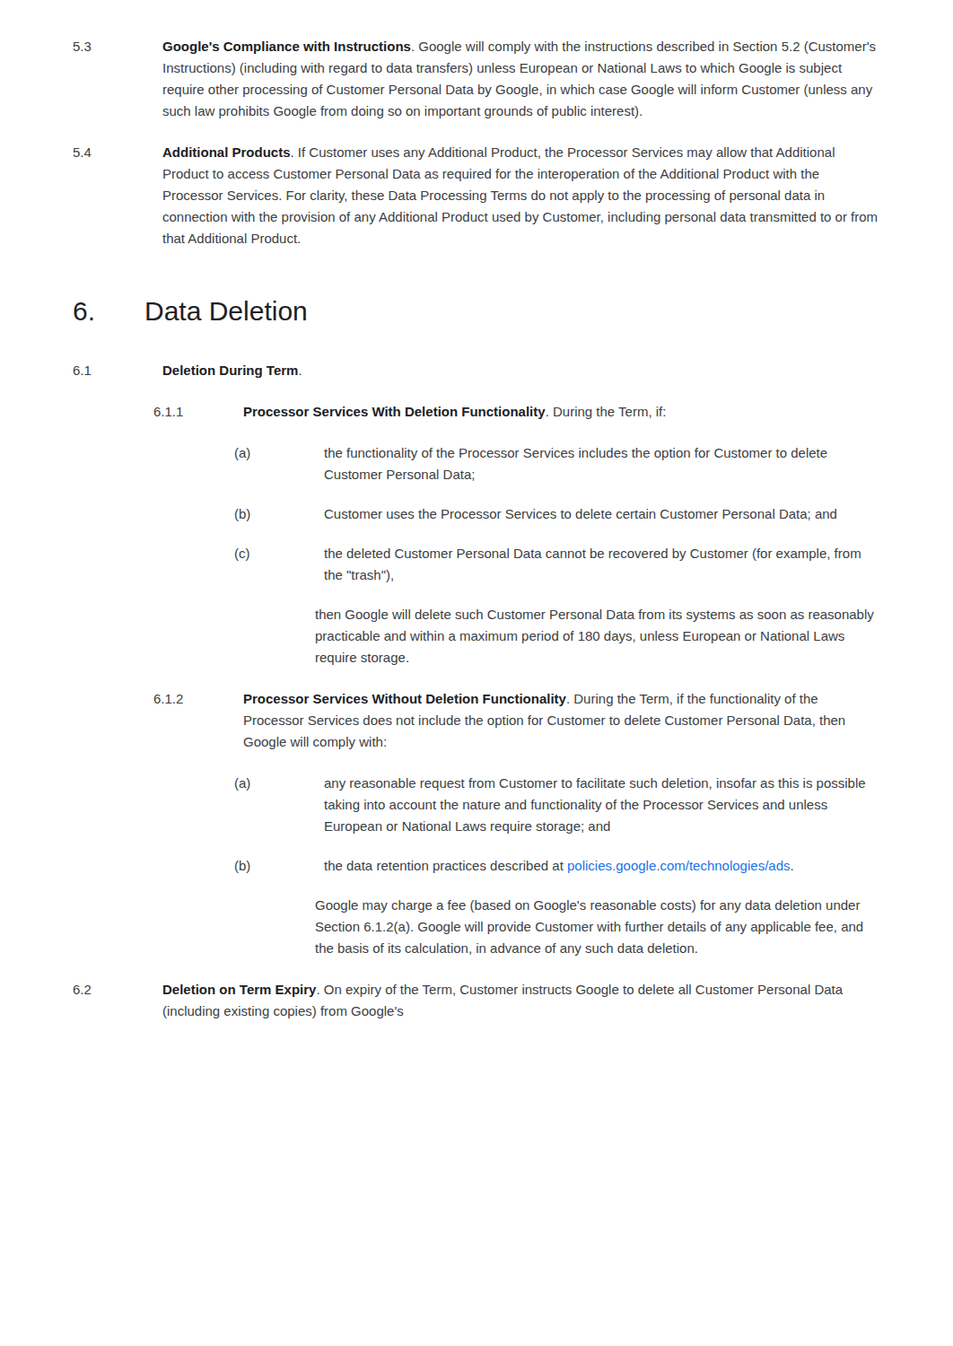5.3
Google's Compliance with Instructions. Google will comply with the instructions described in Section 5.2 (Customer's Instructions) (including with regard to data transfers) unless European or National Laws to which Google is subject require other processing of Customer Personal Data by Google, in which case Google will inform Customer (unless any such law prohibits Google from doing so on important grounds of public interest).
5.4
Additional Products. If Customer uses any Additional Product, the Processor Services may allow that Additional Product to access Customer Personal Data as required for the interoperation of the Additional Product with the Processor Services. For clarity, these Data Processing Terms do not apply to the processing of personal data in connection with the provision of any Additional Product used by Customer, including personal data transmitted to or from that Additional Product.
6. Data Deletion
6.1
Deletion During Term.
6.1.1
Processor Services With Deletion Functionality. During the Term, if:
(a)
the functionality of the Processor Services includes the option for Customer to delete Customer Personal Data;
(b)
Customer uses the Processor Services to delete certain Customer Personal Data; and
(c)
the deleted Customer Personal Data cannot be recovered by Customer (for example, from the "trash"),
then Google will delete such Customer Personal Data from its systems as soon as reasonably practicable and within a maximum period of 180 days, unless European or National Laws require storage.
6.1.2
Processor Services Without Deletion Functionality. During the Term, if the functionality of the Processor Services does not include the option for Customer to delete Customer Personal Data, then Google will comply with:
(a)
any reasonable request from Customer to facilitate such deletion, insofar as this is possible taking into account the nature and functionality of the Processor Services and unless European or National Laws require storage; and
(b)
the data retention practices described at policies.google.com/technologies/ads.
Google may charge a fee (based on Google's reasonable costs) for any data deletion under Section 6.1.2(a). Google will provide Customer with further details of any applicable fee, and the basis of its calculation, in advance of any such data deletion.
6.2
Deletion on Term Expiry. On expiry of the Term, Customer instructs Google to delete all Customer Personal Data (including existing copies) from Google's